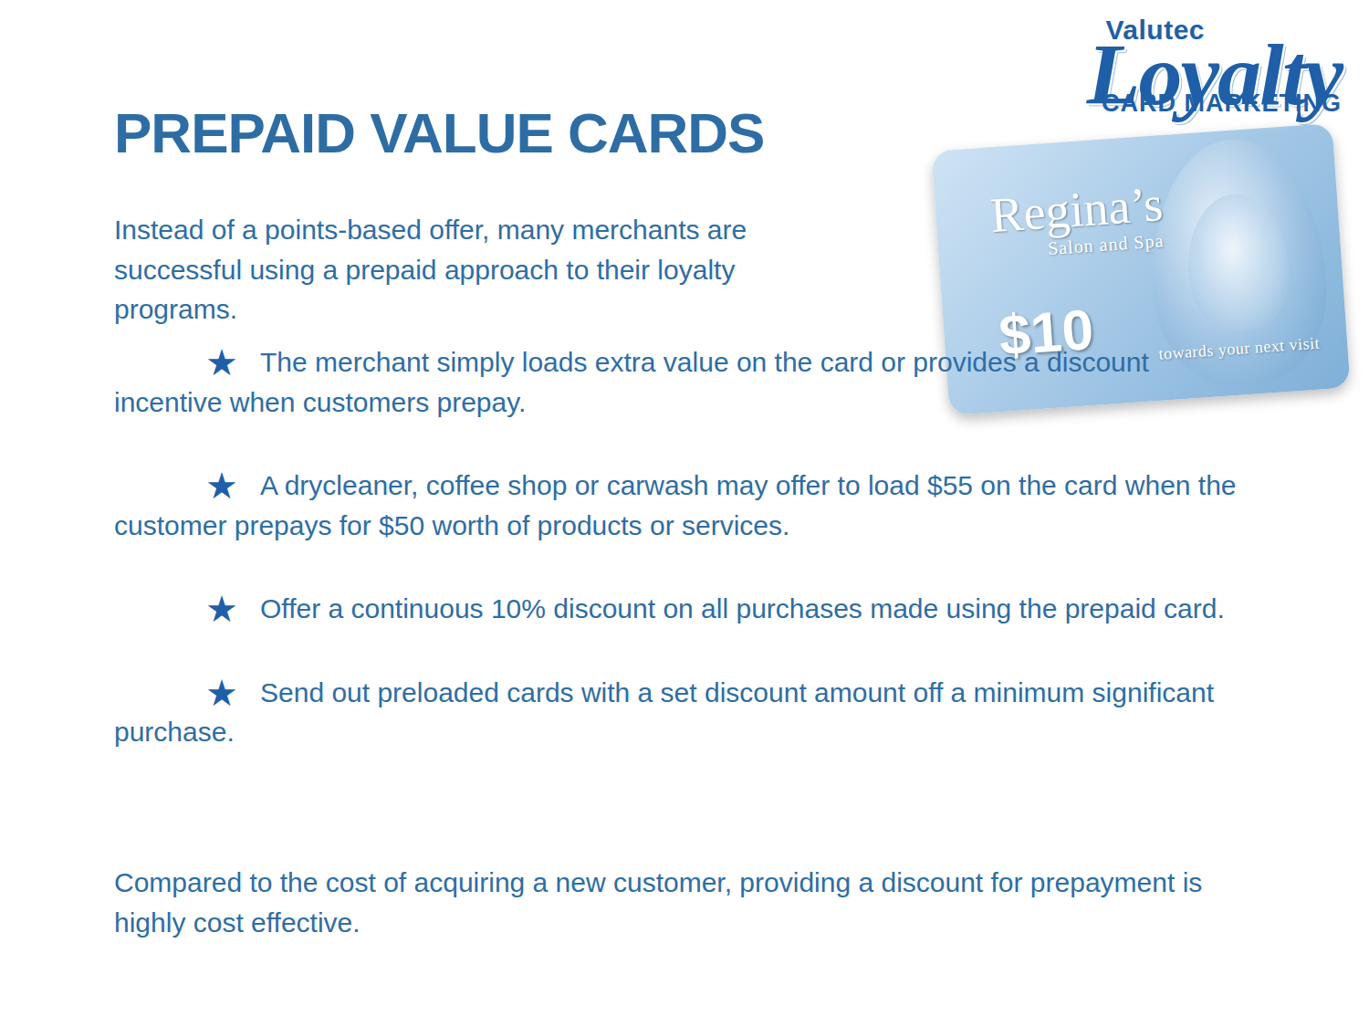Valutec
Loyalty
CARD MARKETING
PREPAID VALUE CARDS
Instead of a points-based offer, many merchants are successful using a prepaid approach to their loyalty programs.
Regina’s
Salon and Spa
$10
towards your next visit
★The merchant simply loads extra value on the card or provides a discount incentive when customers prepay.
★A drycleaner, coffee shop or carwash may offer to load $55 on the card when the customer prepays for $50 worth of products or services.
★Offer a continuous 10% discount on all purchases made using the prepaid card.
★Send out preloaded cards with a set discount amount off a minimum significant purchase.
Compared to the cost of acquiring a new customer, providing a discount for prepayment is highly cost effective.